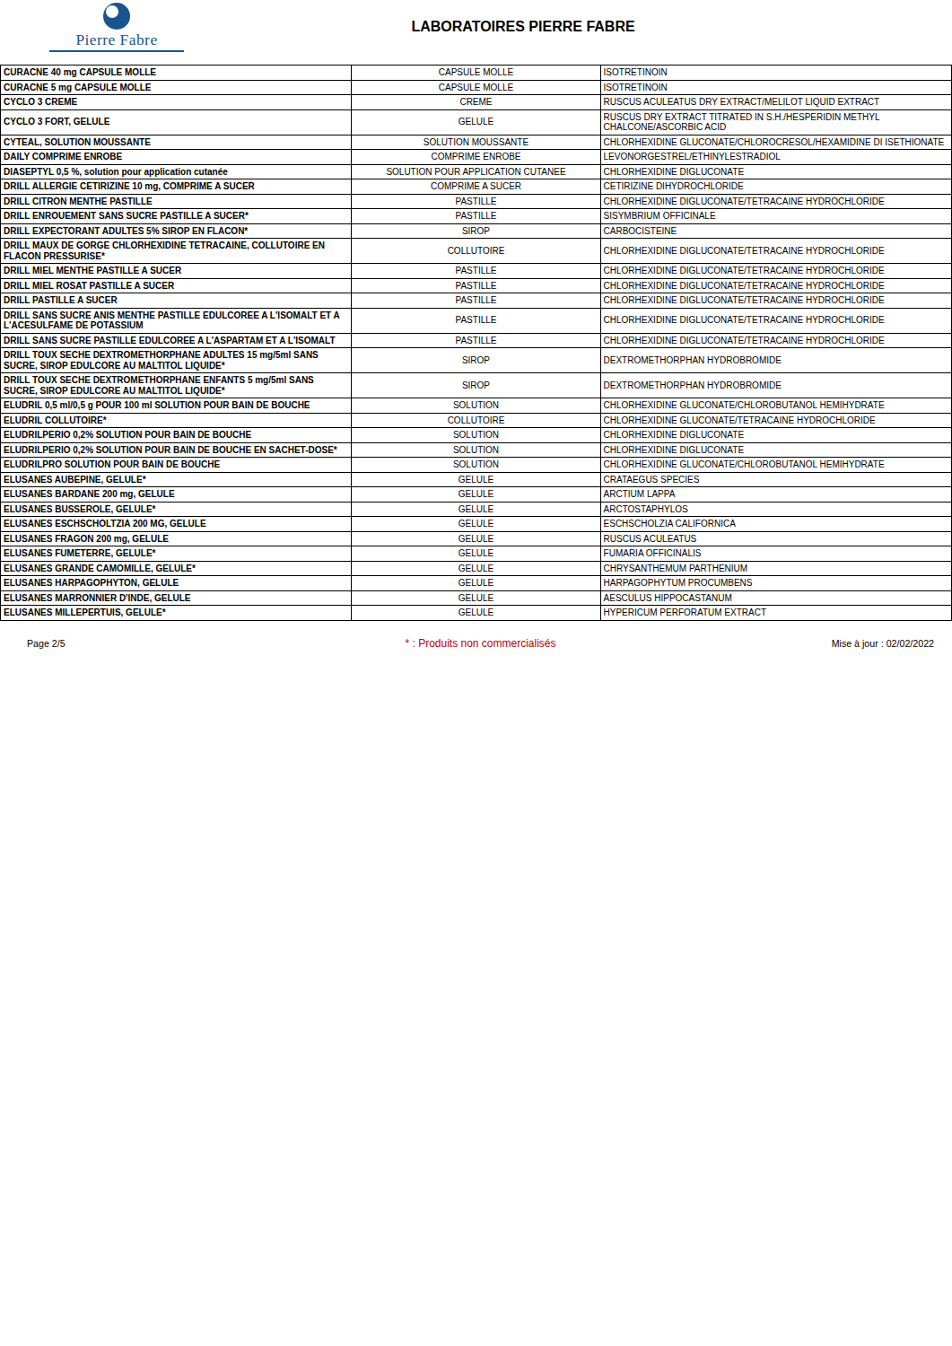Pierre Fabre
LABORATOIRES PIERRE FABRE
| CURACNE 40 mg CAPSULE MOLLE | CAPSULE MOLLE | ISOTRETINOIN |
| CURACNE 5 mg CAPSULE MOLLE | CAPSULE MOLLE | ISOTRETINOIN |
| CYCLO 3 CREME | CREME | RUSCUS ACULEATUS DRY EXTRACT/MELILOT LIQUID EXTRACT |
| CYCLO 3 FORT, GELULE | GELULE | RUSCUS DRY EXTRACT TITRATED IN S.H./HESPERIDIN METHYL CHALCONE/ASCORBIC ACID |
| CYTEAL, SOLUTION MOUSSANTE | SOLUTION MOUSSANTE | CHLORHEXIDINE GLUCONATE/CHLOROCRESOL/HEXAMIDINE DI ISETHIONATE |
| DAILY COMPRIME ENROBE | COMPRIME ENROBE | LEVONORGESTREL/ETHINYLESTRADIOL |
| DIASEPTYL 0,5 %, solution pour application cutanée | SOLUTION POUR APPLICATION CUTANEE | CHLORHEXIDINE DIGLUCONATE |
| DRILL ALLERGIE CETIRIZINE 10 mg, COMPRIME A SUCER | COMPRIME A SUCER | CETIRIZINE DIHYDROCHLORIDE |
| DRILL CITRON MENTHE PASTILLE | PASTILLE | CHLORHEXIDINE DIGLUCONATE/TETRACAINE HYDROCHLORIDE |
| DRILL ENROUEMENT SANS SUCRE PASTILLE A SUCER* | PASTILLE | SISYMBRIUM OFFICINALE |
| DRILL EXPECTORANT ADULTES 5% SIROP EN FLACON* | SIROP | CARBOCISTEINE |
| DRILL MAUX DE GORGE CHLORHEXIDINE TETRACAINE, COLLUTOIRE EN FLACON PRESSURISE* | COLLUTOIRE | CHLORHEXIDINE DIGLUCONATE/TETRACAINE HYDROCHLORIDE |
| DRILL MIEL MENTHE PASTILLE A SUCER | PASTILLE | CHLORHEXIDINE DIGLUCONATE/TETRACAINE HYDROCHLORIDE |
| DRILL MIEL ROSAT PASTILLE A SUCER | PASTILLE | CHLORHEXIDINE DIGLUCONATE/TETRACAINE HYDROCHLORIDE |
| DRILL PASTILLE A SUCER | PASTILLE | CHLORHEXIDINE DIGLUCONATE/TETRACAINE HYDROCHLORIDE |
| DRILL SANS SUCRE ANIS MENTHE PASTILLE EDULCOREE A L'ISOMALT ET A L'ACESULFAME DE POTASSIUM | PASTILLE | CHLORHEXIDINE DIGLUCONATE/TETRACAINE HYDROCHLORIDE |
| DRILL SANS SUCRE PASTILLE EDULCOREE A L'ASPARTAM ET A L'ISOMALT | PASTILLE | CHLORHEXIDINE DIGLUCONATE/TETRACAINE HYDROCHLORIDE |
| DRILL TOUX SECHE DEXTROMETHORPHANE ADULTES 15 mg/5ml SANS SUCRE, SIROP EDULCORE AU MALTITOL LIQUIDE* | SIROP | DEXTROMETHORPHAN HYDROBROMIDE |
| DRILL TOUX SECHE DEXTROMETHORPHANE ENFANTS 5 mg/5ml SANS SUCRE, SIROP EDULCORE AU MALTITOL LIQUIDE* | SIROP | DEXTROMETHORPHAN HYDROBROMIDE |
| ELUDRIL 0,5 ml/0,5 g POUR 100 ml SOLUTION POUR BAIN DE BOUCHE | SOLUTION | CHLORHEXIDINE GLUCONATE/CHLOROBUTANOL HEMIHYDRATE |
| ELUDRIL COLLUTOIRE* | COLLUTOIRE | CHLORHEXIDINE GLUCONATE/TETRACAINE HYDROCHLORIDE |
| ELUDRILPERIO 0,2% SOLUTION POUR BAIN DE BOUCHE | SOLUTION | CHLORHEXIDINE DIGLUCONATE |
| ELUDRILPERIO 0,2% SOLUTION POUR BAIN DE BOUCHE EN SACHET-DOSE* | SOLUTION | CHLORHEXIDINE DIGLUCONATE |
| ELUDRILPRO SOLUTION POUR BAIN DE BOUCHE | SOLUTION | CHLORHEXIDINE GLUCONATE/CHLOROBUTANOL HEMIHYDRATE |
| ELUSANES AUBEPINE, GELULE* | GELULE | CRATAEGUS SPECIES |
| ELUSANES BARDANE 200 mg, GELULE | GELULE | ARCTIUM LAPPA |
| ELUSANES BUSSEROLE, GELULE* | GELULE | ARCTOSTAPHYLOS |
| ELUSANES ESCHSCHOLTZIA 200 MG, GELULE | GELULE | ESCHSCHOLZIA CALIFORNICA |
| ELUSANES FRAGON 200 mg, GELULE | GELULE | RUSCUS ACULEATUS |
| ELUSANES FUMETERRE, GELULE* | GELULE | FUMARIA OFFICINALIS |
| ELUSANES GRANDE CAMOMILLE, GELULE* | GELULE | CHRYSANTHEMUM PARTHENIUM |
| ELUSANES HARPAGOPHYTON, GELULE | GELULE | HARPAGOPHYTUM PROCUMBENS |
| ELUSANES MARRONNIER D'INDE, GELULE | GELULE | AESCULUS HIPPOCASTANUM |
| ELUSANES MILLEPERTUIS, GELULE* | GELULE | HYPERICUM PERFORATUM EXTRACT |
Page 2/5
* : Produits non commercialisés
Mise à jour : 02/02/2022